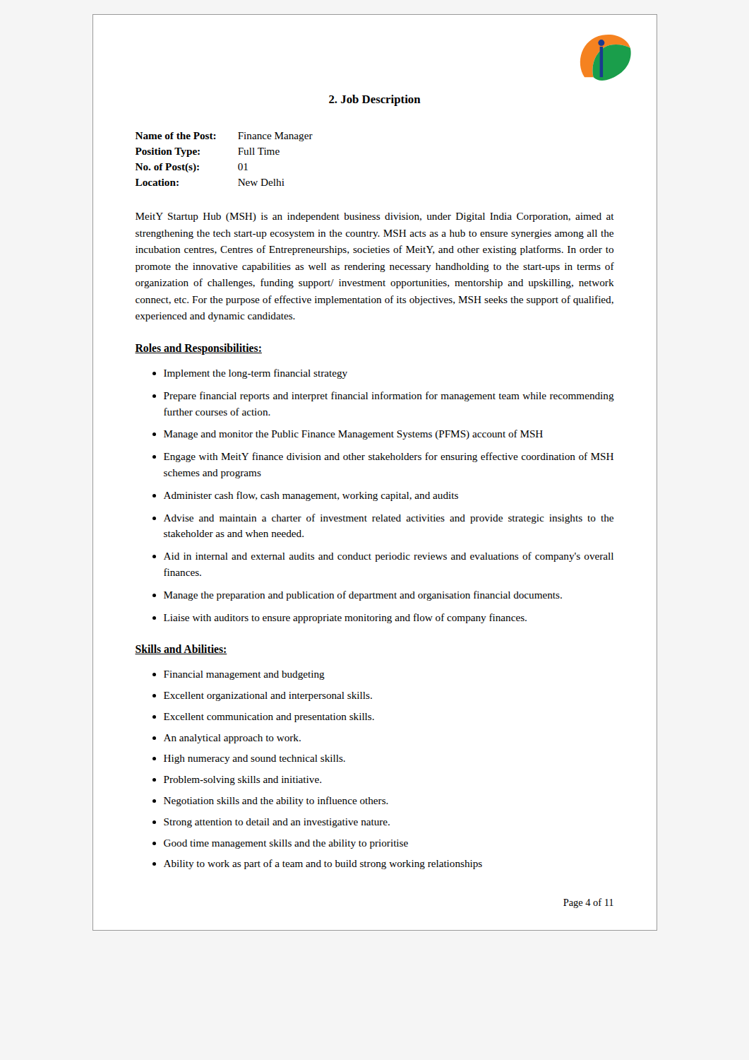2. Job Description
| Name of the Post: | Finance Manager |
| Position Type: | Full Time |
| No. of Post(s): | 01 |
| Location: | New Delhi |
MeitY Startup Hub (MSH) is an independent business division, under Digital India Corporation, aimed at strengthening the tech start-up ecosystem in the country. MSH acts as a hub to ensure synergies among all the incubation centres, Centres of Entrepreneurships, societies of MeitY, and other existing platforms. In order to promote the innovative capabilities as well as rendering necessary handholding to the start-ups in terms of organization of challenges, funding support/ investment opportunities, mentorship and upskilling, network connect, etc. For the purpose of effective implementation of its objectives, MSH seeks the support of qualified, experienced and dynamic candidates.
Roles and Responsibilities:
Implement the long-term financial strategy
Prepare financial reports and interpret financial information for management team while recommending further courses of action.
Manage and monitor the Public Finance Management Systems (PFMS) account of MSH
Engage with MeitY finance division and other stakeholders for ensuring effective coordination of MSH schemes and programs
Administer cash flow, cash management, working capital, and audits
Advise and maintain a charter of investment related activities and provide strategic insights to the stakeholder as and when needed.
Aid in internal and external audits and conduct periodic reviews and evaluations of company's overall finances.
Manage the preparation and publication of department and organisation financial documents.
Liaise with auditors to ensure appropriate monitoring and flow of company finances.
Skills and Abilities:
Financial management and budgeting
Excellent organizational and interpersonal skills.
Excellent communication and presentation skills.
An analytical approach to work.
High numeracy and sound technical skills.
Problem-solving skills and initiative.
Negotiation skills and the ability to influence others.
Strong attention to detail and an investigative nature.
Good time management skills and the ability to prioritise
Ability to work as part of a team and to build strong working relationships
Page 4 of 11